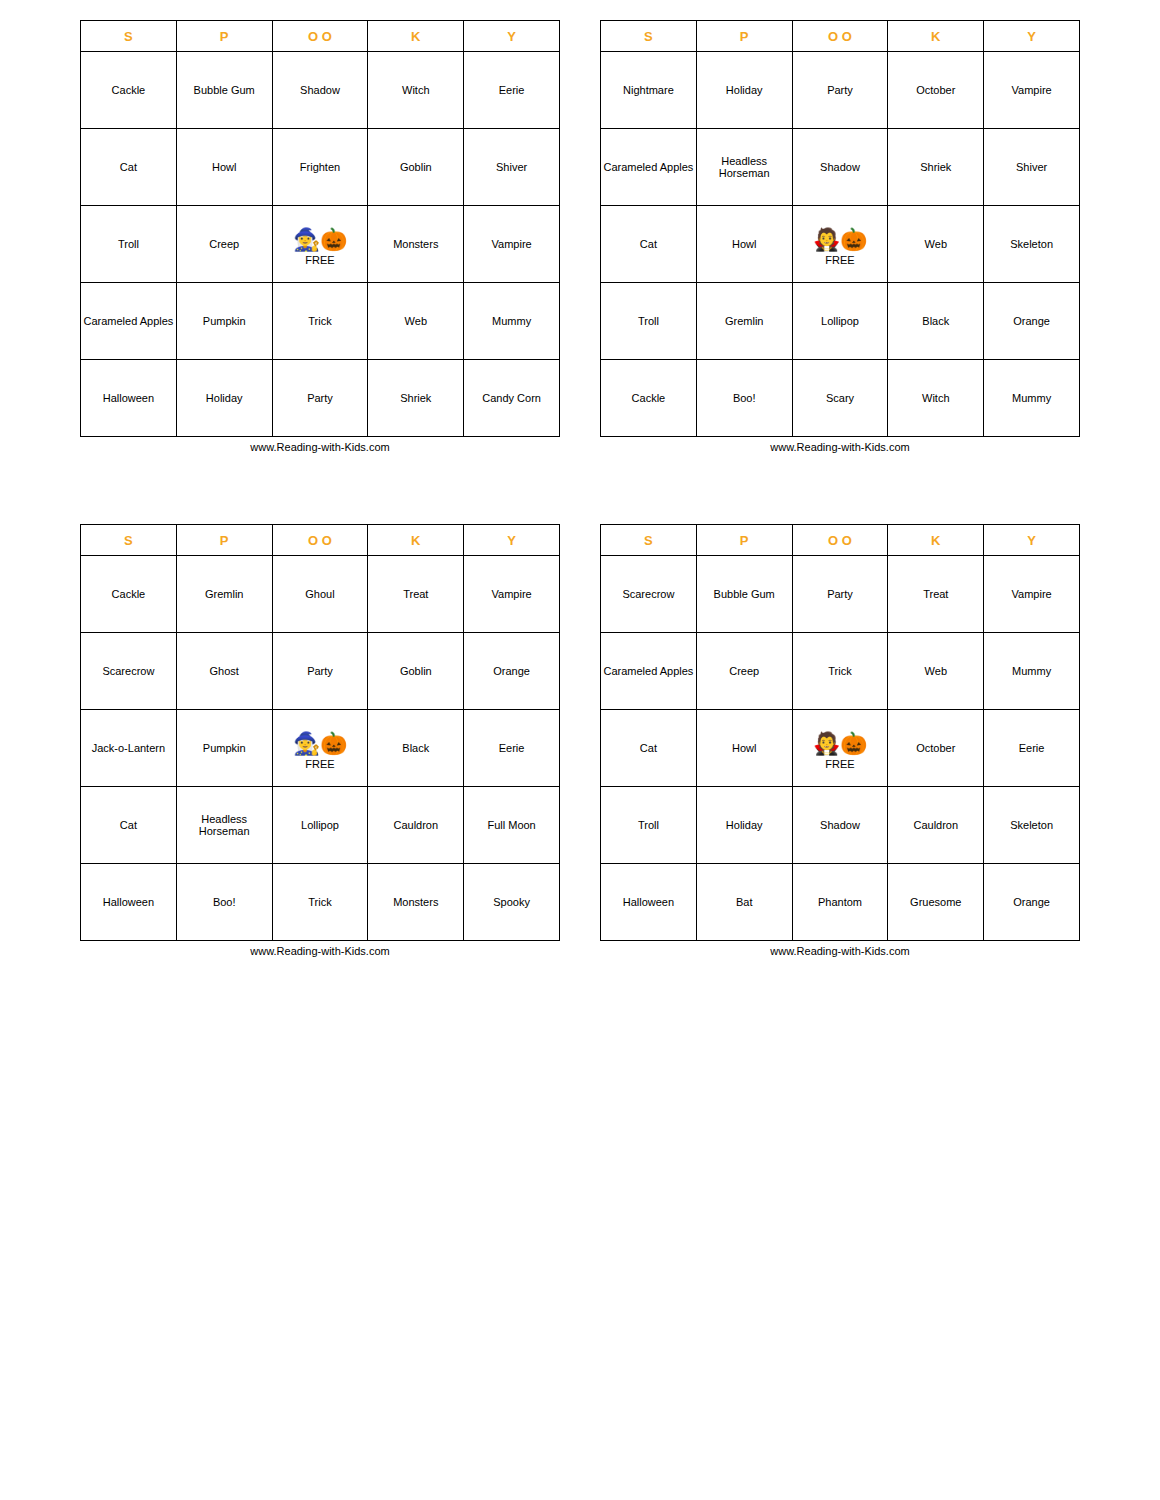| S | P | O O | K | Y |
| --- | --- | --- | --- | --- |
| Cackle | Bubble Gum | Shadow | Witch | Eerie |
| Cat | Howl | Frighten | Goblin | Shiver |
| Troll | Creep | 🧙‍♀️🎃 FREE | Monsters | Vampire |
| Carameled Apples | Pumpkin | Trick | Web | Mummy |
| Halloween | Holiday | Party | Shriek | Candy Corn |
www.Reading-with-Kids.com
| S | P | O O | K | Y |
| --- | --- | --- | --- | --- |
| Nightmare | Holiday | Party | October | Vampire |
| Carameled Apples | Headless Horseman | Shadow | Shriek | Shiver |
| Cat | Howl | 🧛🎃 FREE | Web | Skeleton |
| Troll | Gremlin | Lollipop | Black | Orange |
| Cackle | Boo! | Scary | Witch | Mummy |
www.Reading-with-Kids.com
| S | P | O O | K | Y |
| --- | --- | --- | --- | --- |
| Cackle | Gremlin | Ghoul | Treat | Vampire |
| Scarecrow | Ghost | Party | Goblin | Orange |
| Jack-o-Lantern | Pumpkin | 🧙‍♀️🎃 FREE | Black | Eerie |
| Cat | Headless Horseman | Lollipop | Cauldron | Full Moon |
| Halloween | Boo! | Trick | Monsters | Spooky |
www.Reading-with-Kids.com
| S | P | O O | K | Y |
| --- | --- | --- | --- | --- |
| Scarecrow | Bubble Gum | Party | Treat | Vampire |
| Carameled Apples | Creep | Trick | Web | Mummy |
| Cat | Howl | 🧛🎃 FREE | October | Eerie |
| Troll | Holiday | Shadow | Cauldron | Skeleton |
| Halloween | Bat | Phantom | Gruesome | Orange |
www.Reading-with-Kids.com